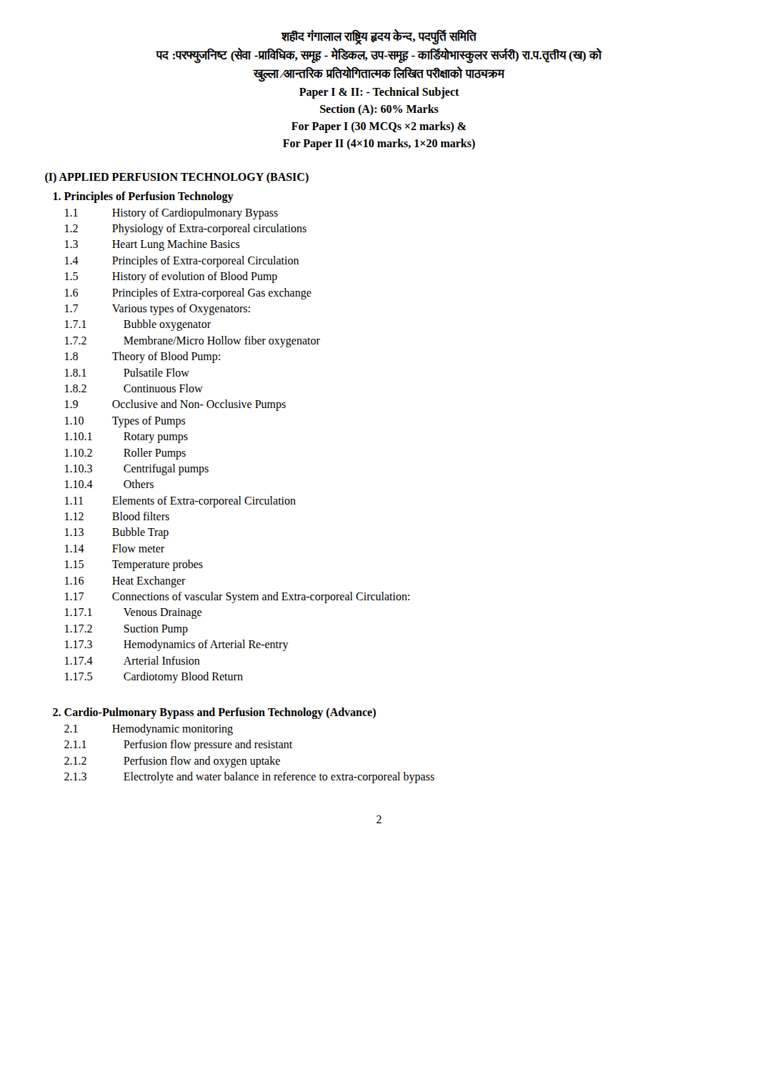शहीद गंगालाल राष्ट्रिय हृदय केन्द, पदपुर्ति समिति
पद :परफ्युजनिष्ट (सेवा -प्राविधिक, समूह - मेडिकल, उप-समूह - कार्डियोभास्कुलर सर्जरी) रा.प.तृतीय (ख) को
खुल्ला ⁄आन्तरिक प्रतियोगितात्मक लिखित परीक्षाको पाठ्यक्रम
Paper I & II: - Technical Subject
Section (A): 60% Marks
For Paper I (30 MCQs ×2 marks) &
For Paper II (4×10 marks, 1×20 marks)
(I) APPLIED PERFUSION TECHNOLOGY (BASIC)
Principles of Perfusion Technology
1.1 History of Cardiopulmonary Bypass
1.2 Physiology of Extra-corporeal circulations
1.3 Heart Lung Machine Basics
1.4 Principles of Extra-corporeal Circulation
1.5 History of evolution of Blood Pump
1.6 Principles of Extra-corporeal Gas exchange
1.7 Various types of Oxygenators:
1.7.1 Bubble oxygenator
1.7.2 Membrane/Micro Hollow fiber oxygenator
1.8 Theory of Blood Pump:
1.8.1 Pulsatile Flow
1.8.2 Continuous Flow
1.9 Occlusive and Non- Occlusive Pumps
1.10 Types of Pumps
1.10.1 Rotary pumps
1.10.2 Roller Pumps
1.10.3 Centrifugal pumps
1.10.4 Others
1.11 Elements of Extra-corporeal Circulation
1.12 Blood filters
1.13 Bubble Trap
1.14 Flow meter
1.15 Temperature probes
1.16 Heat Exchanger
1.17 Connections of vascular System and Extra-corporeal Circulation:
1.17.1 Venous Drainage
1.17.2 Suction Pump
1.17.3 Hemodynamics of Arterial Re-entry
1.17.4 Arterial Infusion
1.17.5 Cardiotomy Blood Return
Cardio-Pulmonary Bypass and Perfusion Technology (Advance)
2.1 Hemodynamic monitoring
2.1.1 Perfusion flow pressure and resistant
2.1.2 Perfusion flow and oxygen uptake
2.1.3 Electrolyte and water balance in reference to extra-corporeal bypass
2